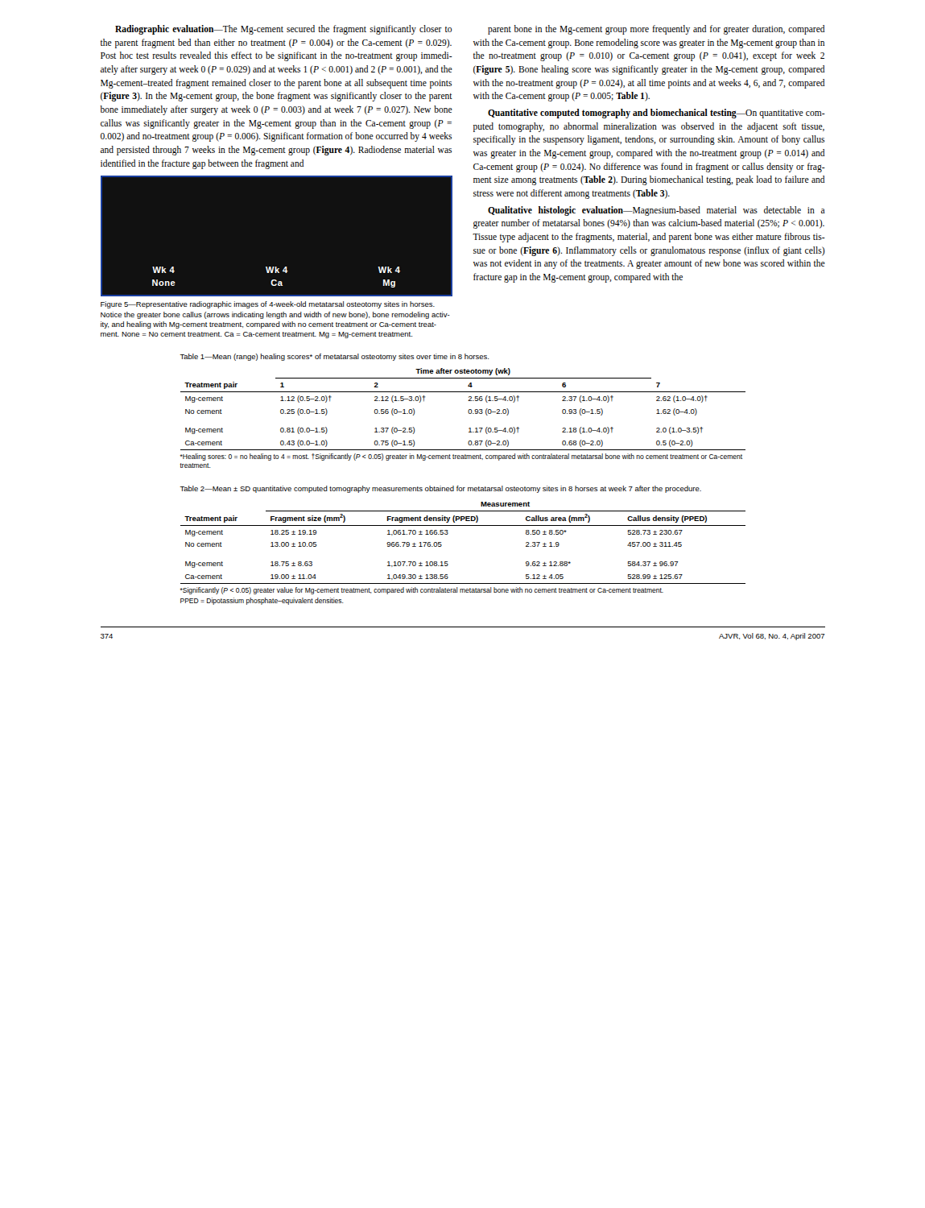Radiographic evaluation—The Mg-cement secured the fragment significantly closer to the parent fragment bed than either no treatment (P = 0.004) or the Ca-cement (P = 0.029). Post hoc test results revealed this effect to be significant in the no-treatment group immediately after surgery at week 0 (P = 0.029) and at weeks 1 (P < 0.001) and 2 (P = 0.001), and the Mg-cement–treated fragment remained closer to the parent bone at all subsequent time points (Figure 3). In the Mg-cement group, the bone fragment was significantly closer to the parent bone immediately after surgery at week 0 (P = 0.003) and at week 7 (P = 0.027). New bone callus was significantly greater in the Mg-cement group than in the Ca-cement group (P = 0.002) and no-treatment group (P = 0.006). Significant formation of bone occurred by 4 weeks and persisted through 7 weeks in the Mg-cement group (Figure 4). Radiodense material was identified in the fracture gap between the fragment and
Wk 4
None Wk 4
Ca Wk 4
Mg
Figure 5—Representative radiographic images of 4-week-old metatarsal osteotomy sites in horses. Notice the greater bone callus (arrows indicating length and width of new bone), bone remodeling activity, and healing with Mg-cement treatment, compared with no cement treatment or Ca-cement treatment. None = No cement treatment. Ca = Ca-cement treatment. Mg = Mg-cement treatment.
parent bone in the Mg-cement group more frequently and for greater duration, compared with the Ca-cement group. Bone remodeling score was greater in the Mg-cement group than in the no-treatment group (P = 0.010) or Ca-cement group (P = 0.041), except for week 2 (Figure 5). Bone healing score was significantly greater in the Mg-cement group, compared with the no-treatment group (P = 0.024), at all time points and at weeks 4, 6, and 7, compared with the Ca-cement group (P = 0.005; Table 1).
Quantitative computed tomography and biomechanical testing—On quantitative computed tomography, no abnormal mineralization was observed in the adjacent soft tissue, specifically in the suspensory ligament, tendons, or surrounding skin. Amount of bony callus was greater in the Mg-cement group, compared with the no-treatment group (P = 0.014) and Ca-cement group (P = 0.024). No difference was found in fragment or callus density or fragment size among treatments (Table 2). During biomechanical testing, peak load to failure and stress were not different among treatments (Table 3).
Qualitative histologic evaluation—Magnesium-based material was detectable in a greater number of metatarsal bones (94%) than was calcium-based material (25%; P < 0.001). Tissue type adjacent to the fragments, material, and parent bone was either mature fibrous tissue or bone (Figure 6). Inflammatory cells or granulomatous response (influx of giant cells) was not evident in any of the treatments. A greater amount of new bone was scored within the fracture gap in the Mg-cement group, compared with the
Table 1—Mean (range) healing scores* of metatarsal osteotomy sites over time in 8 horses.
| | Time after osteotomy (wk) |
| --- | --- |
| Treatment pair | 1 | 2 | 4 | 6 | 7 |
| Mg-cement | 1.12 (0.5–2.0)† | 2.12 (1.5–3.0)† | 2.56 (1.5–4.0)† | 2.37 (1.0–4.0)† | 2.62 (1.0–4.0)† |
| No cement | 0.25 (0.0–1.5) | 0.56 (0–1.0) | 0.93 (0–2.0) | 0.93 (0–1.5) | 1.62 (0–4.0) |
| Mg-cement | 0.81 (0.0–1.5) | 1.37 (0–2.5) | 1.17 (0.5–4.0)† | 2.18 (1.0–4.0)† | 2.0 (1.0–3.5)† |
| Ca-cement | 0.43 (0.0–1.0) | 0.75 (0–1.5) | 0.87 (0–2.0) | 0.68 (0–2.0) | 0.5 (0–2.0) |
*Healing sores: 0 = no healing to 4 = most. †Significantly (P < 0.05) greater in Mg-cement treatment, compared with contralateral metatarsal bone with no cement treatment or Ca-cement treatment.
Table 2—Mean ± SD quantitative computed tomography measurements obtained for metatarsal osteotomy sites in 8 horses at week 7 after the procedure.
| | Measurement |
| --- | --- |
| Treatment pair | Fragment size (mm 2 ) | Fragment density (PPED) | Callus area (mm 2 ) | Callus density (PPED) |
| Mg-cement | 18.25 ± 19.19 | 1,061.70 ± 166.53 | 8.50 ± 8.50* | 528.73 ± 230.67 |
| No cement | 13.00 ± 10.05 | 966.79 ± 176.05 | 2.37 ± 1.9 | 457.00 ± 311.45 |
| Mg-cement | 18.75 ± 8.63 | 1,107.70 ± 108.15 | 9.62 ± 12.88* | 584.37 ± 96.97 |
| Ca-cement | 19.00 ± 11.04 | 1,049.30 ± 138.56 | 5.12 ± 4.05 | 528.99 ± 125.67 |
*Significantly (P < 0.05) greater value for Mg-cement treatment, compared with contralateral metatarsal bone with no cement treatment or Ca-cement treatment.
PPED = Dipotassium phosphate–equivalent densities.
374 AJVR, Vol 68, No. 4, April 2007